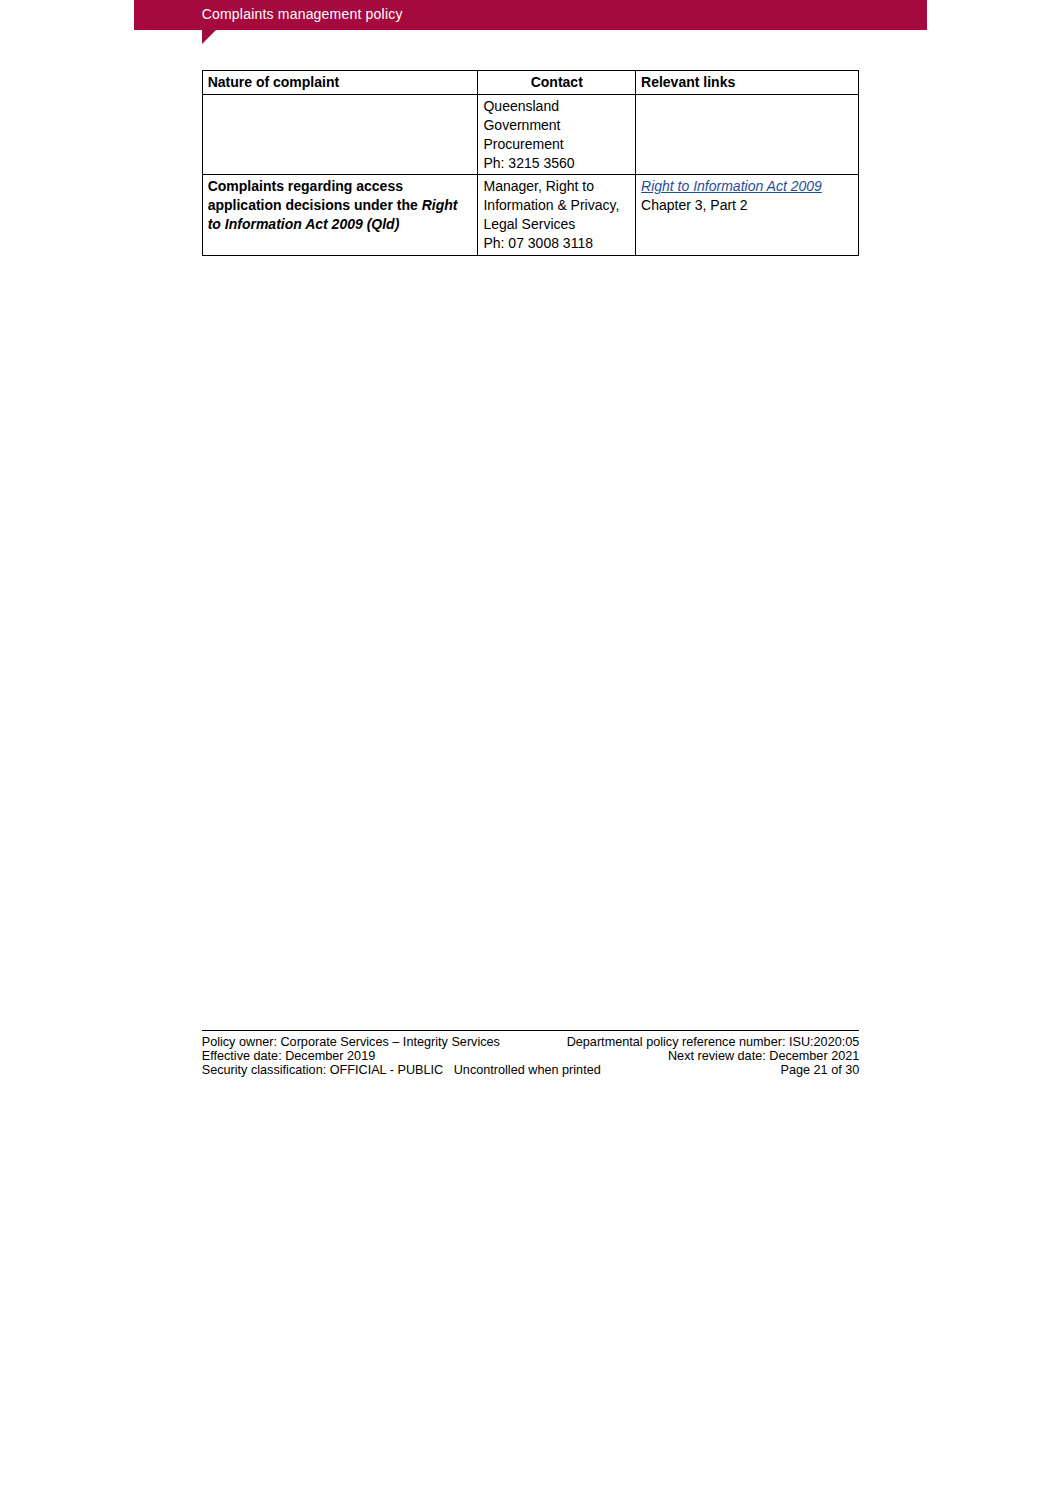Complaints management policy
| Nature of complaint | Contact | Relevant links |
| --- | --- | --- |
| | Queensland Government Procurement Ph: 3215 3560 | |
| Complaints regarding access application decisions under the Right to Information Act 2009 (Qld) | Manager, Right to Information & Privacy, Legal Services Ph: 07 3008 3118 | Right to Information Act 2009 Chapter 3, Part 2 |
Policy owner: Corporate Services – Integrity Services Departmental policy reference number: ISU:2020:05
Effective date: December 2019 Next review date: December 2021
Security classification: OFFICIAL - PUBLIC Uncontrolled when printed Page 21 of 30